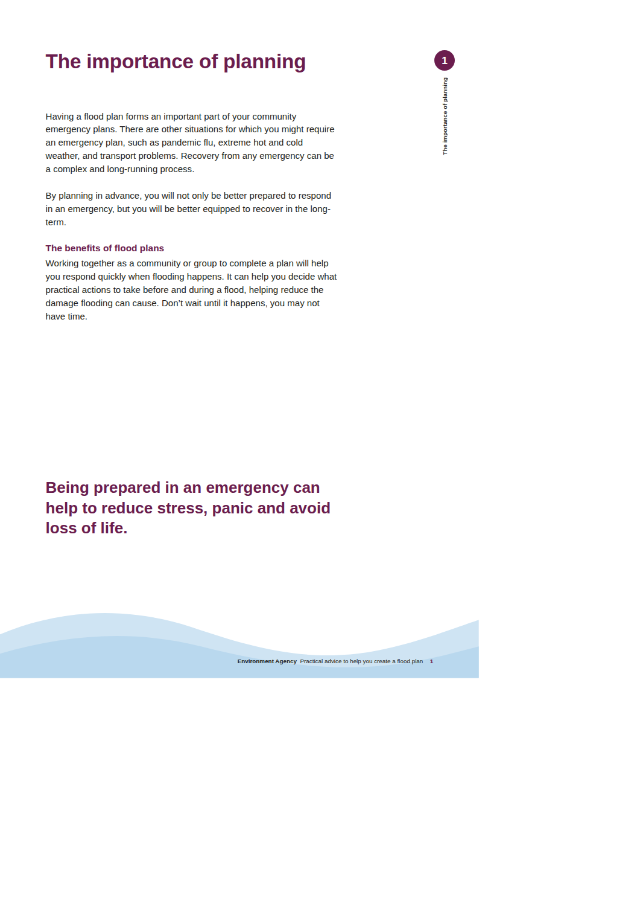1
The importance of planning
The importance of planning
Having a flood plan forms an important part of your community emergency plans. There are other situations for which you might require an emergency plan, such as pandemic flu, extreme hot and cold weather, and transport problems. Recovery from any emergency can be a complex and long-running process.
By planning in advance, you will not only be better prepared to respond in an emergency, but you will be better equipped to recover in the long-term.
The benefits of flood plans
Working together as a community or group to complete a plan will help you respond quickly when flooding happens. It can help you decide what practical actions to take before and during a flood, helping reduce the damage flooding can cause. Don’t wait until it happens, you may not have time.
Being prepared in an emergency can help to reduce stress, panic and avoid loss of life.
Environment Agency Practical advice to help you create a flood plan1